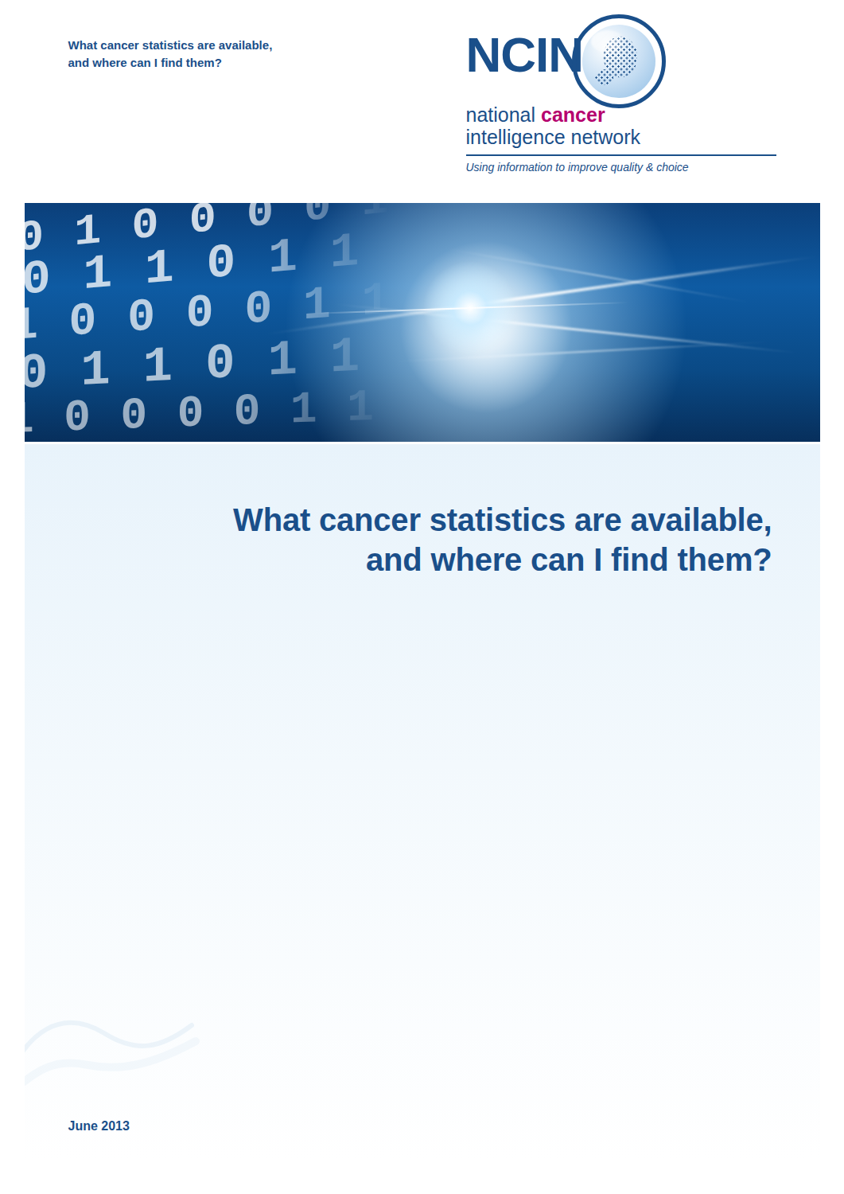What cancer statistics are available,
and where can I find them?
NCIN
national cancer
intelligence network
Using information to improve quality & choice
0 1 0 0 0 0 1 1 0 1 1 1 0 0 1 1 0 0 1 0 1 0 0 1 0 0 1 0 1 1 0 1 1 0 0 0 1 1 1 0 1 0 1 0 0 1 1 0 1 0 0 1 0 1 0 0 0 0 1 1 0 1 0 1 1 0 1 0 0 1 0 1 1 0 0 1 1 0 0 1 1 0 1 1 0 0 0 1 1 1 0 1 0 1 0 0 1 1 0 1 0 0 1 0 0 0 0 1 1 0 1 0 1 1 0 1 0 0 1 0 1 1 0 0 1
What cancer statistics are available,
and where can I find them?
June 2013